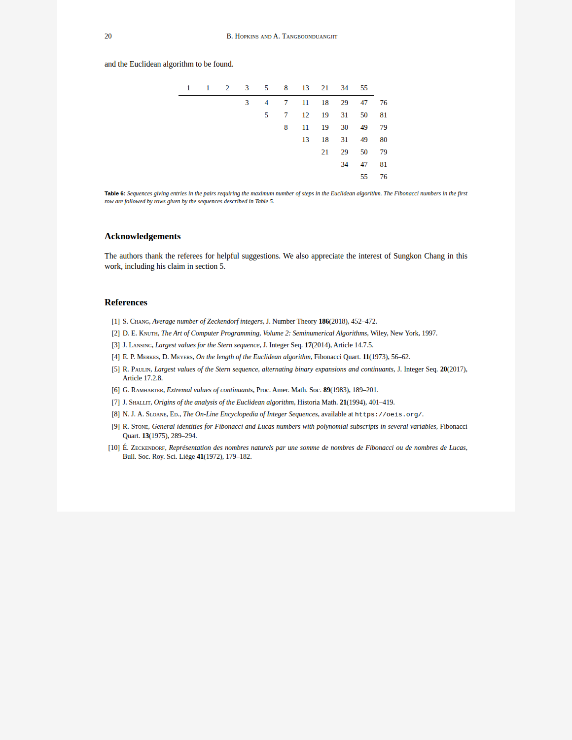20 B. Hopkins and A. Tangboonduangjit
and the Euclidean algorithm to be found.
| 1 | 1 | 2 | 3 | 5 | 8 | 13 | 21 | 34 | 55 |
| | | | 3 | 4 | 7 | 11 | 18 | 29 | 47 | 76 |
| | | | | 5 | 7 | 12 | 19 | 31 | 50 | 81 |
| | | | | | 8 | 11 | 19 | 30 | 49 | 79 |
| | | | | | | 13 | 18 | 31 | 49 | 80 |
| | | | | | | | 21 | 29 | 50 | 79 |
| | | | | | | | | 34 | 47 | 81 |
| | | | | | | | | | 55 | 76 |
Table 6: Sequences giving entries in the pairs requiring the maximum number of steps in the Euclidean algorithm. The Fibonacci numbers in the first row are followed by rows given by the sequences described in Table 5.
Acknowledgements
The authors thank the referees for helpful suggestions. We also appreciate the interest of Sungkon Chang in this work, including his claim in section 5.
References
[1] S. Chang, Average number of Zeckendorf integers, J. Number Theory 186(2018), 452–472.
[2] D. E. Knuth, The Art of Computer Programming, Volume 2: Seminumerical Algorithms, Wiley, New York, 1997.
[3] J. Lansing, Largest values for the Stern sequence, J. Integer Seq. 17(2014), Article 14.7.5.
[4] E. P. Merkes, D. Meyers, On the length of the Euclidean algorithm, Fibonacci Quart. 11(1973), 56–62.
[5] R. Paulin, Largest values of the Stern sequence, alternating binary expansions and continuants, J. Integer Seq. 20(2017), Article 17.2.8.
[6] G. Ramharter, Extremal values of continuants, Proc. Amer. Math. Soc. 89(1983), 189–201.
[7] J. Shallit, Origins of the analysis of the Euclidean algorithm, Historia Math. 21(1994), 401–419.
[8] N. J. A. Sloane, Ed., The On-Line Encyclopedia of Integer Sequences, available at https://oeis.org/.
[9] R. Stone, General identities for Fibonacci and Lucas numbers with polynomial subscripts in several variables, Fibonacci Quart. 13(1975), 289–294.
[10] É. Zeckendorf, Représentation des nombres naturels par une somme de nombres de Fibonacci ou de nombres de Lucas, Bull. Soc. Roy. Sci. Liège 41(1972), 179–182.